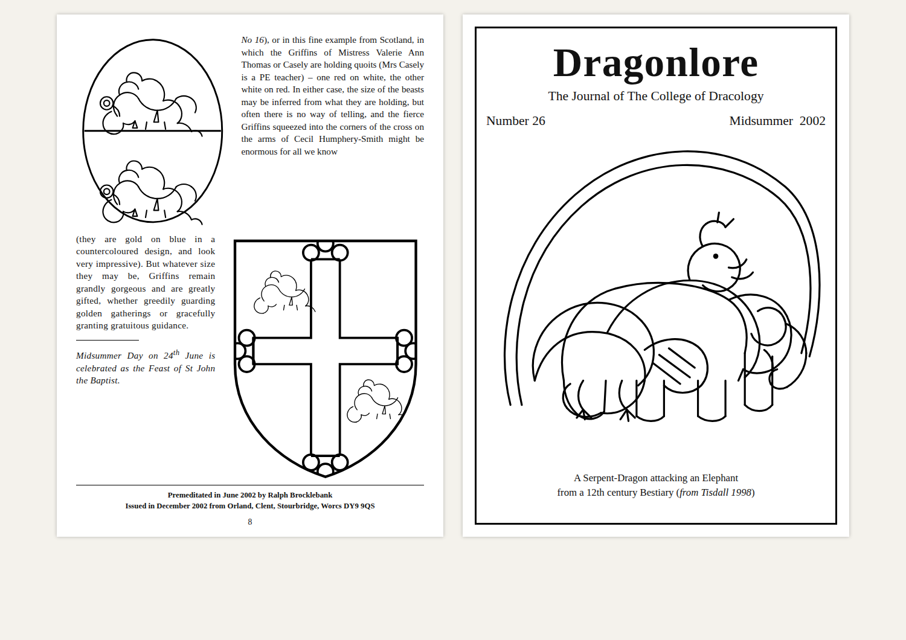No 16), or in this fine example from Scotland, in which the Griffins of Mistress Valerie Ann Thomas or Casely are holding quoits (Mrs Casely is a PE teacher) – one red on white, the other white on red. In either case, the size of the beasts may be inferred from what they are holding, but often there is no way of telling, and the fierce Griffins squeezed into the corners of the cross on the arms of Cecil Humphery-Smith might be enormous for all we know
(they are gold on blue in a countercoloured design, and look very impressive). But whatever size they may be, Griffins remain grandly gorgeous and are greatly gifted, whether greedily guarding golden gatherings or gracefully granting gratuitous guidance.
Midsummer Day on 24th June is celebrated as the Feast of St John the Baptist.
Premeditated in June 2002 by Ralph Brocklebank
Issued in December 2002 from Orland, Clent, Stourbridge, Worcs DY9 9QS
8
Dragonlore
The Journal of The College of Dracology
Number 26 Midsummer 2002
A Serpent-Dragon attacking an Elephant
from a 12th century Bestiary (from Tisdall 1998)